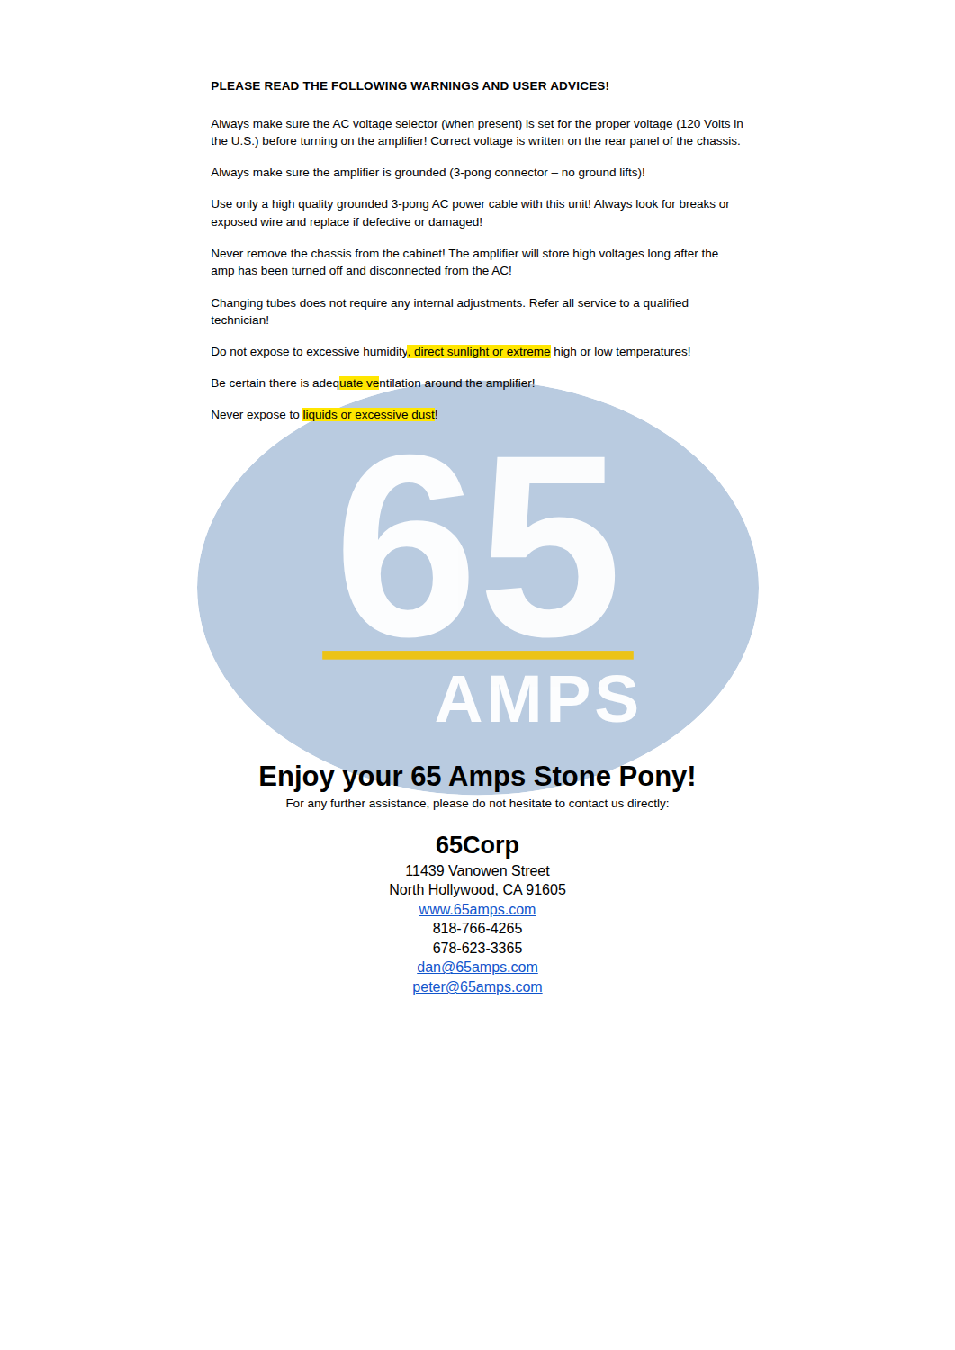65 AMPS
PLEASE READ THE FOLLOWING WARNINGS AND USER ADVICES!
Always make sure the AC voltage selector (when present) is set for the proper voltage (120 Volts in the U.S.) before turning on the amplifier! Correct voltage is written on the rear panel of the chassis.
Always make sure the amplifier is grounded (3-pong connector – no ground lifts)!
Use only a high quality grounded 3-pong AC power cable with this unit! Always look for breaks or exposed wire and replace if defective or damaged!
Never remove the chassis from the cabinet! The amplifier will store high voltages long after the amp has been turned off and disconnected from the AC!
Changing tubes does not require any internal adjustments. Refer all service to a qualified technician!
Do not expose to excessive humidity, direct sunlight or extreme high or low temperatures!
Be certain there is adequate ventilation around the amplifier!
Never expose to liquids or excessive dust!
Enjoy your 65 Amps Stone Pony!
For any further assistance, please do not hesitate to contact us directly:
65Corp
11439 Vanowen Street
North Hollywood, CA 91605
www.65amps.com
818-766-4265
678-623-3365
dan@65amps.com
peter@65amps.com